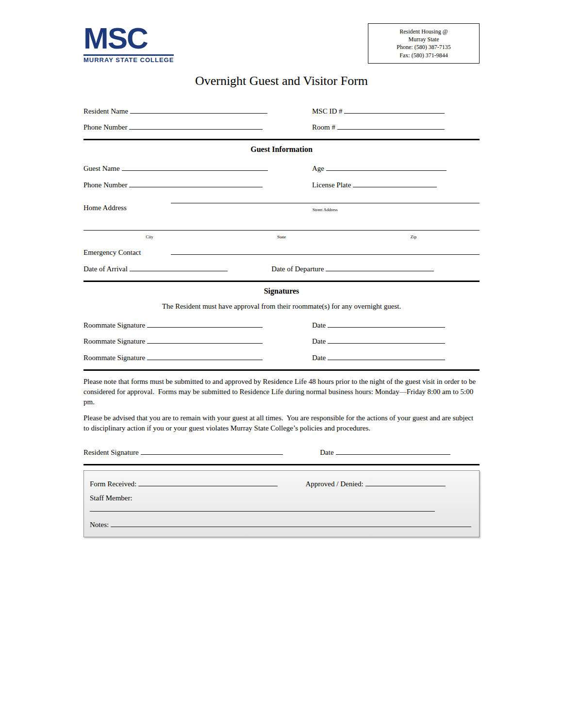MSC
MURRAY STATE COLLEGE
Resident Housing @
Murray State
Phone: (580) 387-7135
Fax: (580) 371-9844
Overnight Guest and Visitor Form
| Resident Name | MSC ID # |
| Phone Number | Room # |
Guest Information
| Guest Name | Age |
| Phone Number | License Plate |
| Home Address | Street Address |
City State Zip
| Emergency Contact | |
| Date of Arrival | Date of Departure |
Signatures
The Resident must have approval from their roommate(s) for any overnight guest.
| Roommate Signature | Date |
| Roommate Signature | Date |
| Roommate Signature | Date |
Please note that forms must be submitted to and approved by Residence Life 48 hours prior to the night of the guest visit in order to be considered for approval. Forms may be submitted to Residence Life during normal business hours: Monday—Friday 8:00 am to 5:00 pm.
Please be advised that you are to remain with your guest at all times. You are responsible for the actions of your guest and are subject to disciplinary action if you or your guest violates Murray State College’s policies and procedures.
| Resident Signature | Date |
| Form Received: | Approved / Denied: |
| Staff Member: |
| Notes: |